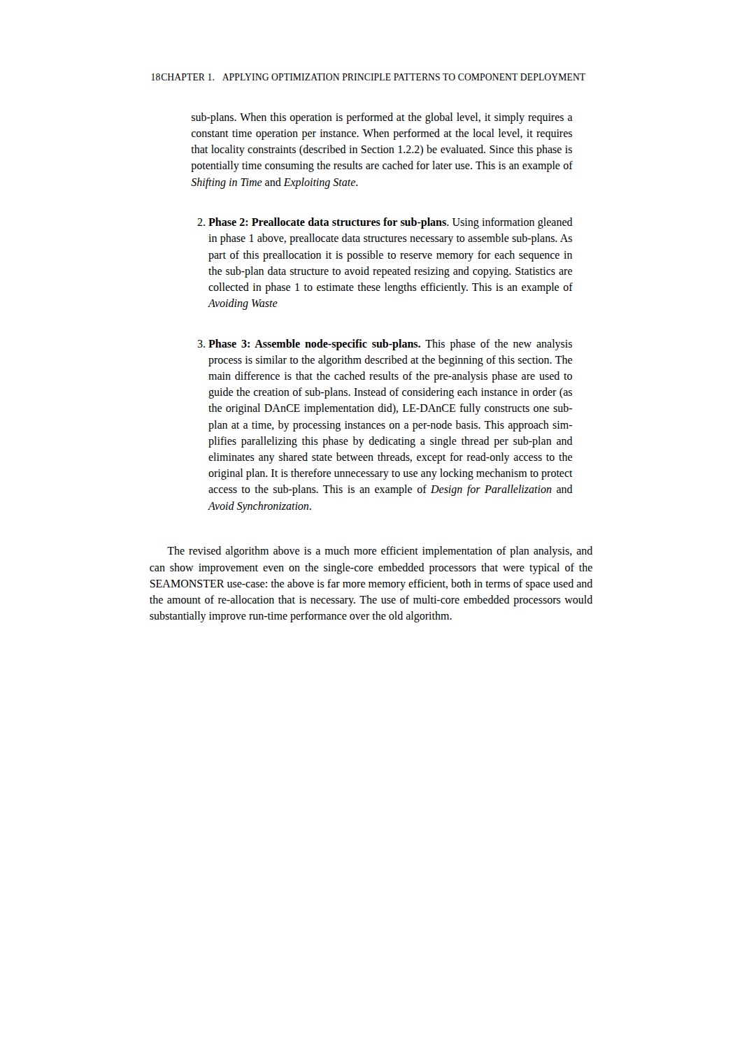18 CHAPTER 1. APPLYING OPTIMIZATION PRINCIPLE PATTERNS TO COMPONENT DEPLOYMENT
sub-plans. When this operation is performed at the global level, it simply requires a constant time operation per instance. When performed at the local level, it requires that locality constraints (described in Section 1.2.2) be evaluated. Since this phase is potentially time consuming the results are cached for later use. This is an example of Shifting in Time and Exploiting State.
2.
Phase 2: Preallocate data structures for sub-plans. Using information gleaned in phase 1 above, preallocate data structures necessary to assemble sub-plans. As part of this preallocation it is possible to reserve memory for each sequence in the sub-plan data structure to avoid repeated resizing and copying. Statistics are collected in phase 1 to estimate these lengths efficiently. This is an example of Avoiding Waste
3.
Phase 3: Assemble node-specific sub-plans. This phase of the new analysis process is similar to the algorithm described at the beginning of this section. The main difference is that the cached results of the pre-analysis phase are used to guide the creation of sub-plans. Instead of considering each instance in order (as the original DAnCE implementation did), LE-DAnCE fully constructs one sub-plan at a time, by processing instances on a per-node basis. This approach simplifies parallelizing this phase by dedicating a single thread per sub-plan and eliminates any shared state between threads, except for read-only access to the original plan. It is therefore unnecessary to use any locking mechanism to protect access to the sub-plans. This is an example of Design for Parallelization and Avoid Synchronization.
The revised algorithm above is a much more efficient implementation of plan analysis, and can show improvement even on the single-core embedded processors that were typical of the SEAMONSTER use-case: the above is far more memory efficient, both in terms of space used and the amount of re-allocation that is necessary. The use of multi-core embedded processors would substantially improve run-time performance over the old algorithm.